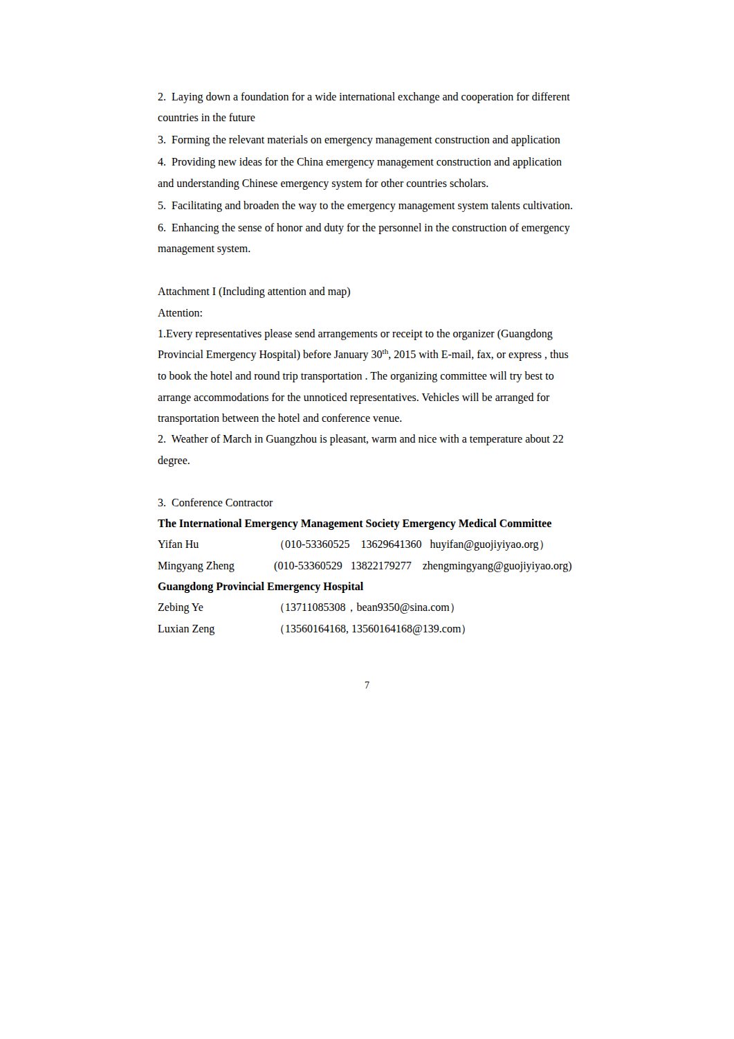2. Laying down a foundation for a wide international exchange and cooperation for different countries in the future
3. Forming the relevant materials on emergency management construction and application
4. Providing new ideas for the China emergency management construction and application and understanding Chinese emergency system for other countries scholars.
5. Facilitating and broaden the way to the emergency management system talents cultivation.
6. Enhancing the sense of honor and duty for the personnel in the construction of emergency management system.
Attachment I (Including attention and map)
Attention:
1.Every representatives please send arrangements or receipt to the organizer (Guangdong Provincial Emergency Hospital) before January 30th, 2015 with E-mail, fax, or express , thus to book the hotel and round trip transportation . The organizing committee will try best to arrange accommodations for the unnoticed representatives. Vehicles will be arranged for transportation between the hotel and conference venue.
2. Weather of March in Guangzhou is pleasant, warm and nice with a temperature about 22 degree.
3. Conference Contractor
The International Emergency Management Society Emergency Medical Committee
Yifan Hu（010-53360525 13629641360 huyifan@guojiyiyao.org）
Mingyang Zheng(010-53360529 13822179277 zhengmingyang@guojiyiyao.org)
Guangdong Provincial Emergency Hospital
Zebing Ye（13711085308，bean9350@sina.com）
Luxian Zeng（13560164168, 13560164168@139.com）
7